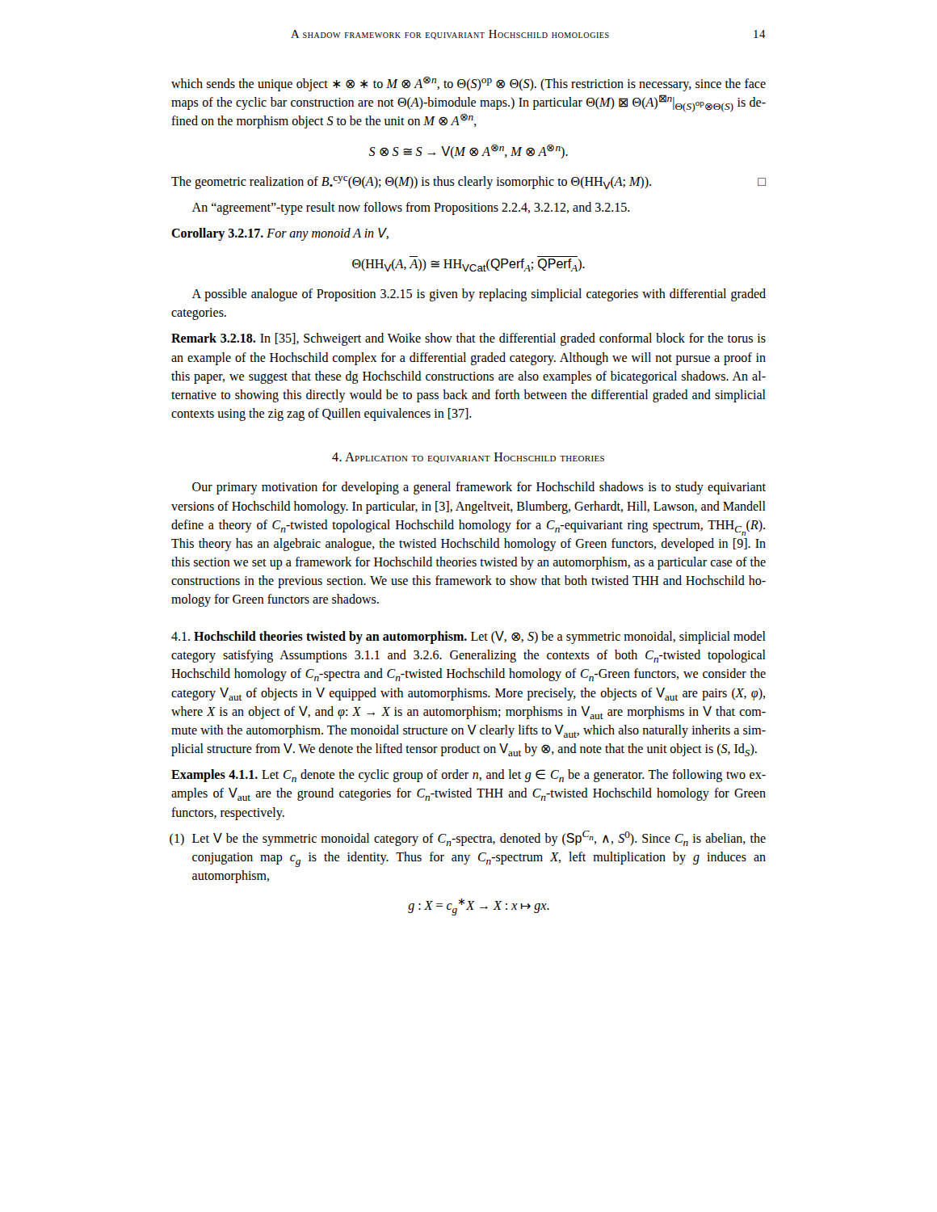A shadow framework for equivariant Hochschild homologies 14
which sends the unique object ∗ ⊗ ∗ to M ⊗ A⊗n, to Θ(S)op ⊗ Θ(S). (This restriction is necessary, since the face maps of the cyclic bar construction are not Θ(A)-bimodule maps.) In particular Θ(M) ⊠ Θ(A)⊠n|Θ(S)op⊗Θ(S) is defined on the morphism object S to be the unit on M ⊗ A⊗n,
S ⊗ S ≅ S → V(M ⊗ A⊗n, M ⊗ A⊗n).
The geometric realization of B•cyc(Θ(A); Θ(M)) is thus clearly isomorphic to Θ(HHV(A; M)). □
An “agreement”-type result now follows from Propositions 2.2.4, 3.2.12, and 3.2.15.
Corollary 3.2.17. For any monoid A in V,
Θ(HHV(A, A)) ≅ HHVCat(QPerfA; QPerfA).
A possible analogue of Proposition 3.2.15 is given by replacing simplicial categories with differential graded categories.
Remark 3.2.18. In [35], Schweigert and Woike show that the differential graded conformal block for the torus is an example of the Hochschild complex for a differential graded category. Although we will not pursue a proof in this paper, we suggest that these dg Hochschild constructions are also examples of bicategorical shadows. An alternative to showing this directly would be to pass back and forth between the differential graded and simplicial contexts using the zig zag of Quillen equivalences in [37].
4. Application to equivariant Hochschild theories
Our primary motivation for developing a general framework for Hochschild shadows is to study equivariant versions of Hochschild homology. In particular, in [3], Angeltveit, Blumberg, Gerhardt, Hill, Lawson, and Mandell define a theory of Cn-twisted topological Hochschild homology for a Cn-equivariant ring spectrum, THHCn(R). This theory has an algebraic analogue, the twisted Hochschild homology of Green functors, developed in [9]. In this section we set up a framework for Hochschild theories twisted by an automorphism, as a particular case of the constructions in the previous section. We use this framework to show that both twisted THH and Hochschild homology for Green functors are shadows.
4.1. Hochschild theories twisted by an automorphism.
Let (V, ⊗, S) be a symmetric monoidal, simplicial model category satisfying Assumptions 3.1.1 and 3.2.6. Generalizing the contexts of both Cn-twisted topological Hochschild homology of Cn-spectra and Cn-twisted Hochschild homology of Cn-Green functors, we consider the category Vaut of objects in V equipped with automorphisms. More precisely, the objects of Vaut are pairs (X, φ), where X is an object of V, and φ: X → X is an automorphism; morphisms in Vaut are morphisms in V that commute with the automorphism. The monoidal structure on V clearly lifts to Vaut, which also naturally inherits a simplicial structure from V. We denote the lifted tensor product on Vaut by ⊗, and note that the unit object is (S, IdS).
Examples 4.1.1. Let Cn denote the cyclic group of order n, and let g ∈ Cn be a generator. The following two examples of Vaut are the ground categories for Cn-twisted THH and Cn-twisted Hochschild homology for Green functors, respectively.
Let V be the symmetric monoidal category of Cn-spectra, denoted by (SpCn, ∧, S0). Since Cn is abelian, the conjugation map cg is the identity. Thus for any Cn-spectrum X, left multiplication by g induces an automorphism,
g : X = cg∗X → X : x ↦ gx.